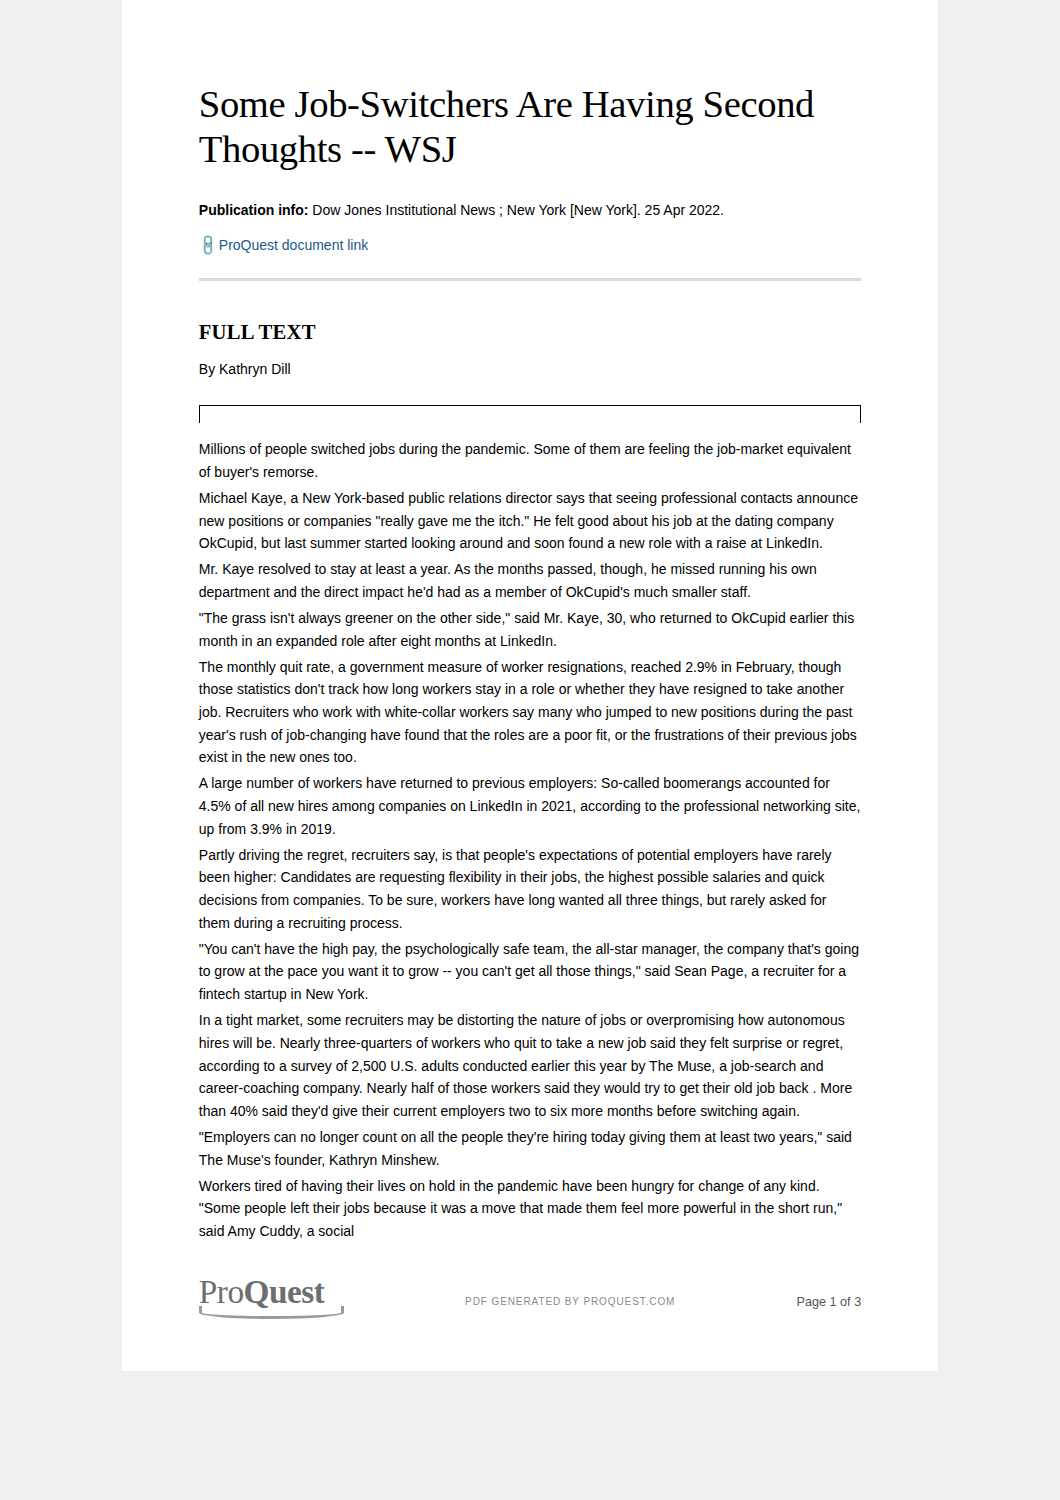Some Job-Switchers Are Having Second Thoughts -- WSJ
Publication info: Dow Jones Institutional News ; New York [New York]. 25 Apr 2022.
🔗ProQuest document link
FULL TEXT
By Kathryn Dill
Millions of people switched jobs during the pandemic. Some of them are feeling the job-market equivalent of buyer's remorse.
Michael Kaye, a New York-based public relations director says that seeing professional contacts announce new positions or companies "really gave me the itch." He felt good about his job at the dating company OkCupid, but last summer started looking around and soon found a new role with a raise at LinkedIn.
Mr. Kaye resolved to stay at least a year. As the months passed, though, he missed running his own department and the direct impact he'd had as a member of OkCupid's much smaller staff.
"The grass isn't always greener on the other side," said Mr. Kaye, 30, who returned to OkCupid earlier this month in an expanded role after eight months at LinkedIn.
The monthly quit rate, a government measure of worker resignations, reached 2.9% in February, though those statistics don't track how long workers stay in a role or whether they have resigned to take another job. Recruiters who work with white-collar workers say many who jumped to new positions during the past year's rush of job-changing have found that the roles are a poor fit, or the frustrations of their previous jobs exist in the new ones too.
A large number of workers have returned to previous employers: So-called boomerangs accounted for 4.5% of all new hires among companies on LinkedIn in 2021, according to the professional networking site, up from 3.9% in 2019.
Partly driving the regret, recruiters say, is that people's expectations of potential employers have rarely been higher: Candidates are requesting flexibility in their jobs, the highest possible salaries and quick decisions from companies. To be sure, workers have long wanted all three things, but rarely asked for them during a recruiting process.
"You can't have the high pay, the psychologically safe team, the all-star manager, the company that's going to grow at the pace you want it to grow -- you can't get all those things," said Sean Page, a recruiter for a fintech startup in New York.
In a tight market, some recruiters may be distorting the nature of jobs or overpromising how autonomous hires will be. Nearly three-quarters of workers who quit to take a new job said they felt surprise or regret, according to a survey of 2,500 U.S. adults conducted earlier this year by The Muse, a job-search and career-coaching company. Nearly half of those workers said they would try to get their old job back . More than 40% said they'd give their current employers two to six more months before switching again.
"Employers can no longer count on all the people they're hiring today giving them at least two years," said The Muse's founder, Kathryn Minshew.
Workers tired of having their lives on hold in the pandemic have been hungry for change of any kind. "Some people left their jobs because it was a move that made them feel more powerful in the short run," said Amy Cuddy, a social
ProQuest
PDF GENERATED BY PROQUEST.COM
Page 1 of 3